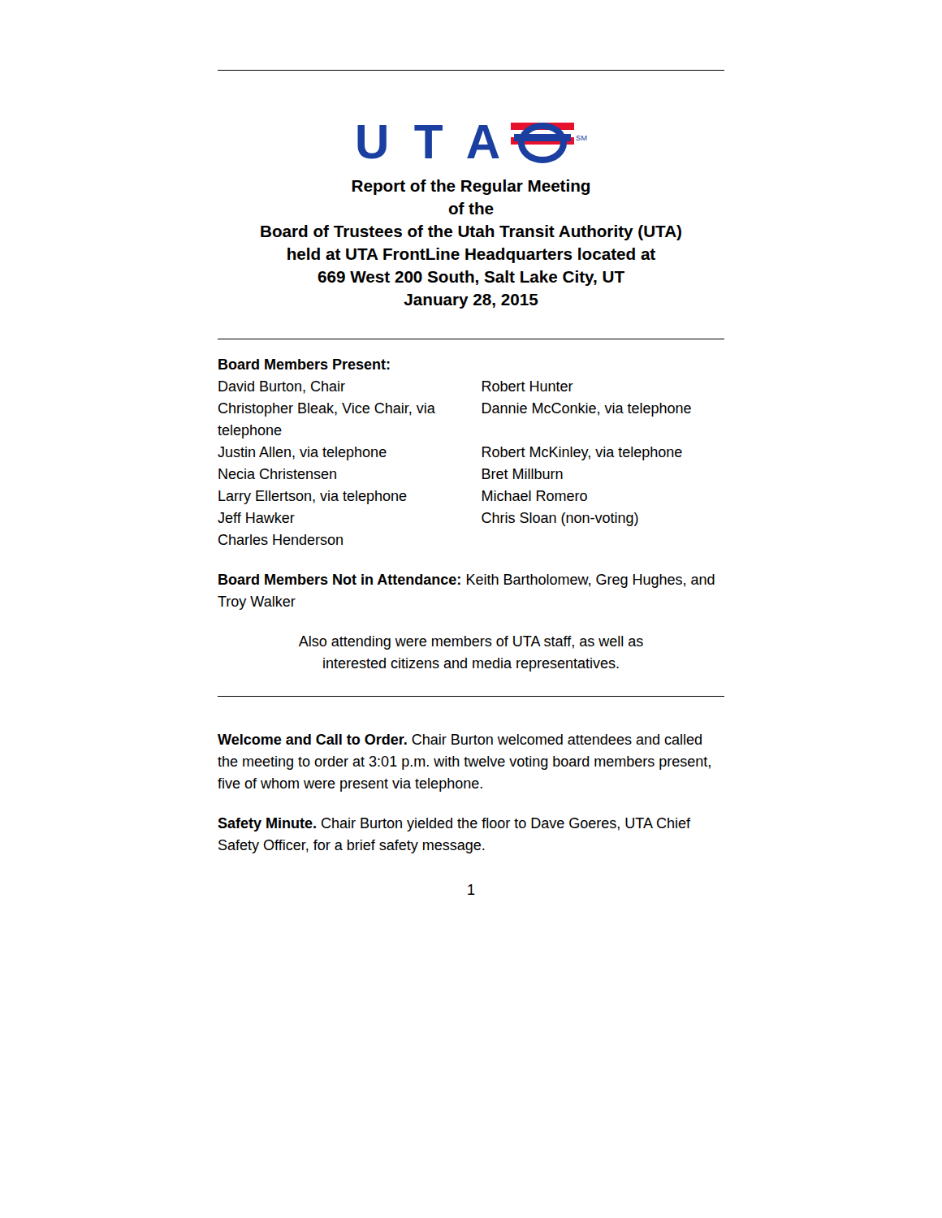U T A SM
Report of the Regular Meeting
of the
Board of Trustees of the Utah Transit Authority (UTA)
held at UTA FrontLine Headquarters located at
669 West 200 South, Salt Lake City, UT
January 28, 2015
Board Members Present:
| David Burton, Chair | Robert Hunter |
| Christopher Bleak, Vice Chair, via telephone | Dannie McConkie, via telephone |
| Justin Allen, via telephone | Robert McKinley, via telephone |
| Necia Christensen | Bret Millburn |
| Larry Ellertson, via telephone | Michael Romero |
| Jeff Hawker | Chris Sloan (non-voting) |
| Charles Henderson | |
Board Members Not in Attendance: Keith Bartholomew, Greg Hughes, and Troy Walker
Also attending were members of UTA staff, as well as interested citizens and media representatives.
Welcome and Call to Order. Chair Burton welcomed attendees and called the meeting to order at 3:01 p.m. with twelve voting board members present, five of whom were present via telephone.
Safety Minute. Chair Burton yielded the floor to Dave Goeres, UTA Chief Safety Officer, for a brief safety message.
1